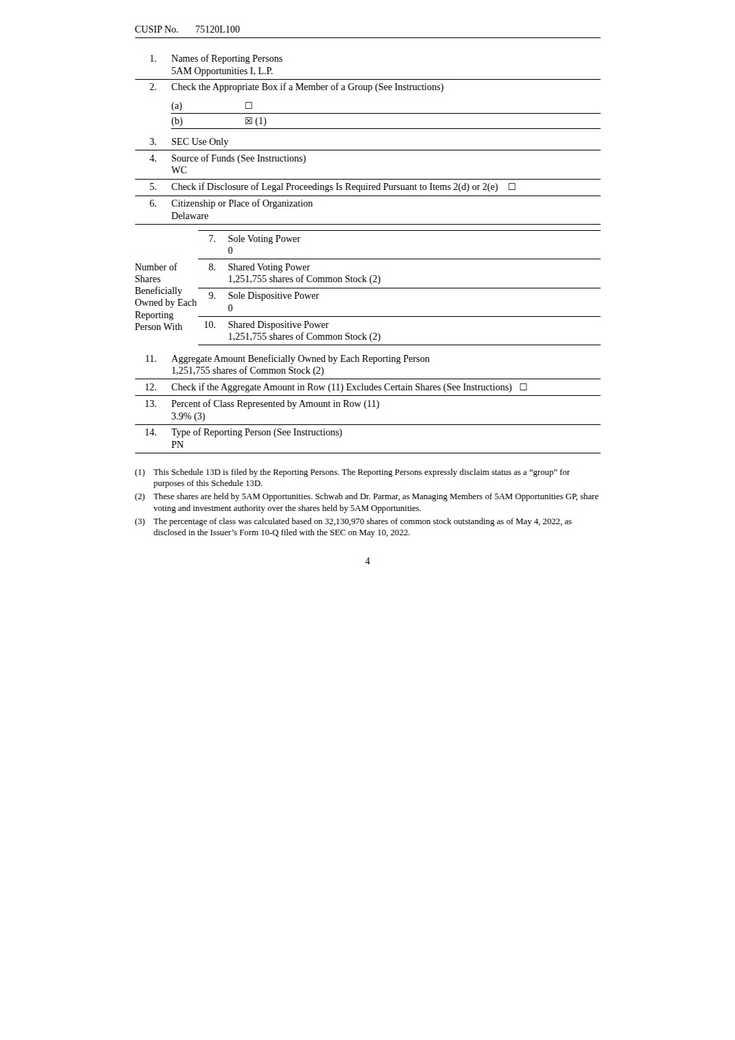CUSIP No. 75120L100
1.
Names of Reporting Persons
5AM Opportunities I, L.P.
2.
Check the Appropriate Box if a Member of a Group (See Instructions)
(a)
☐
(b)
☒ (1)
3.
SEC Use Only
4.
Source of Funds (See Instructions)
WC
5.
Check if Disclosure of Legal Proceedings Is Required Pursuant to Items 2(d) or 2(e) ☐
6.
Citizenship or Place of Organization
Delaware
Number of Shares Beneficially Owned by Each Reporting Person With
7.
Sole Voting Power
0
8.
Shared Voting Power
1,251,755 shares of Common Stock (2)
9.
Sole Dispositive Power
0
10.
Shared Dispositive Power
1,251,755 shares of Common Stock (2)
11.
Aggregate Amount Beneficially Owned by Each Reporting Person
1,251,755 shares of Common Stock (2)
12.
Check if the Aggregate Amount in Row (11) Excludes Certain Shares (See Instructions) ☐
13.
Percent of Class Represented by Amount in Row (11)
3.9% (3)
14.
Type of Reporting Person (See Instructions)
PN
(1)
This Schedule 13D is filed by the Reporting Persons. The Reporting Persons expressly disclaim status as a “group” for purposes of this Schedule 13D.
(2)
These shares are held by 5AM Opportunities. Schwab and Dr. Parmar, as Managing Members of 5AM Opportunities GP, share voting and investment authority over the shares held by 5AM Opportunities.
(3)
The percentage of class was calculated based on 32,130,970 shares of common stock outstanding as of May 4, 2022, as disclosed in the Issuer’s Form 10-Q filed with the SEC on May 10, 2022.
4